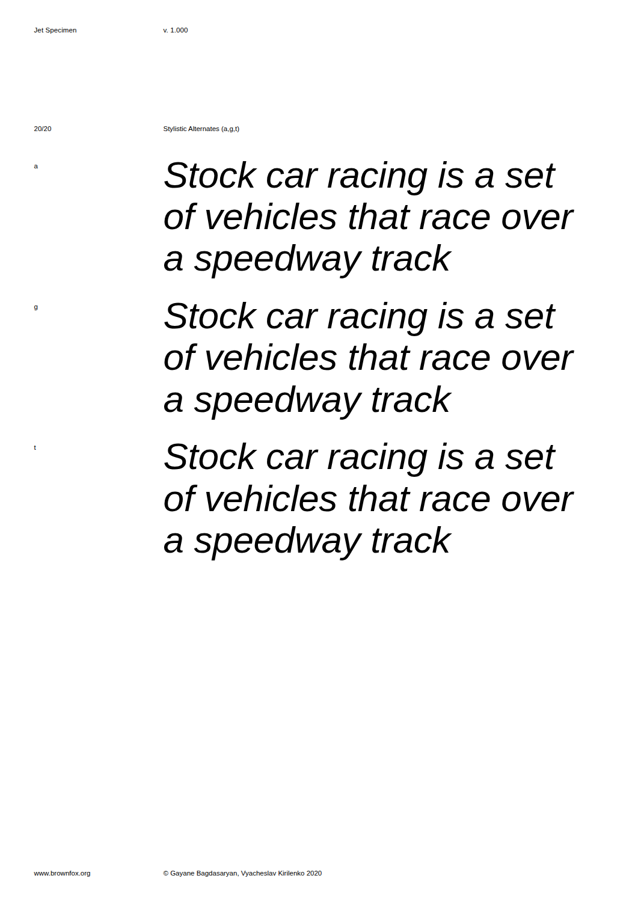Jet Specimen
v. 1.000
20/20
Stylistic Alternates (a,g,t)
a
Stock car racing is a set of vehicles that race over a speedway track
g
Stock car racing is a set of vehicles that race over a speedway track
t
Stock car racing is a set of vehicles that race over a speedway track
www.brownfox.org
© Gayane Bagdasaryan, Vyacheslav Kirilenko 2020